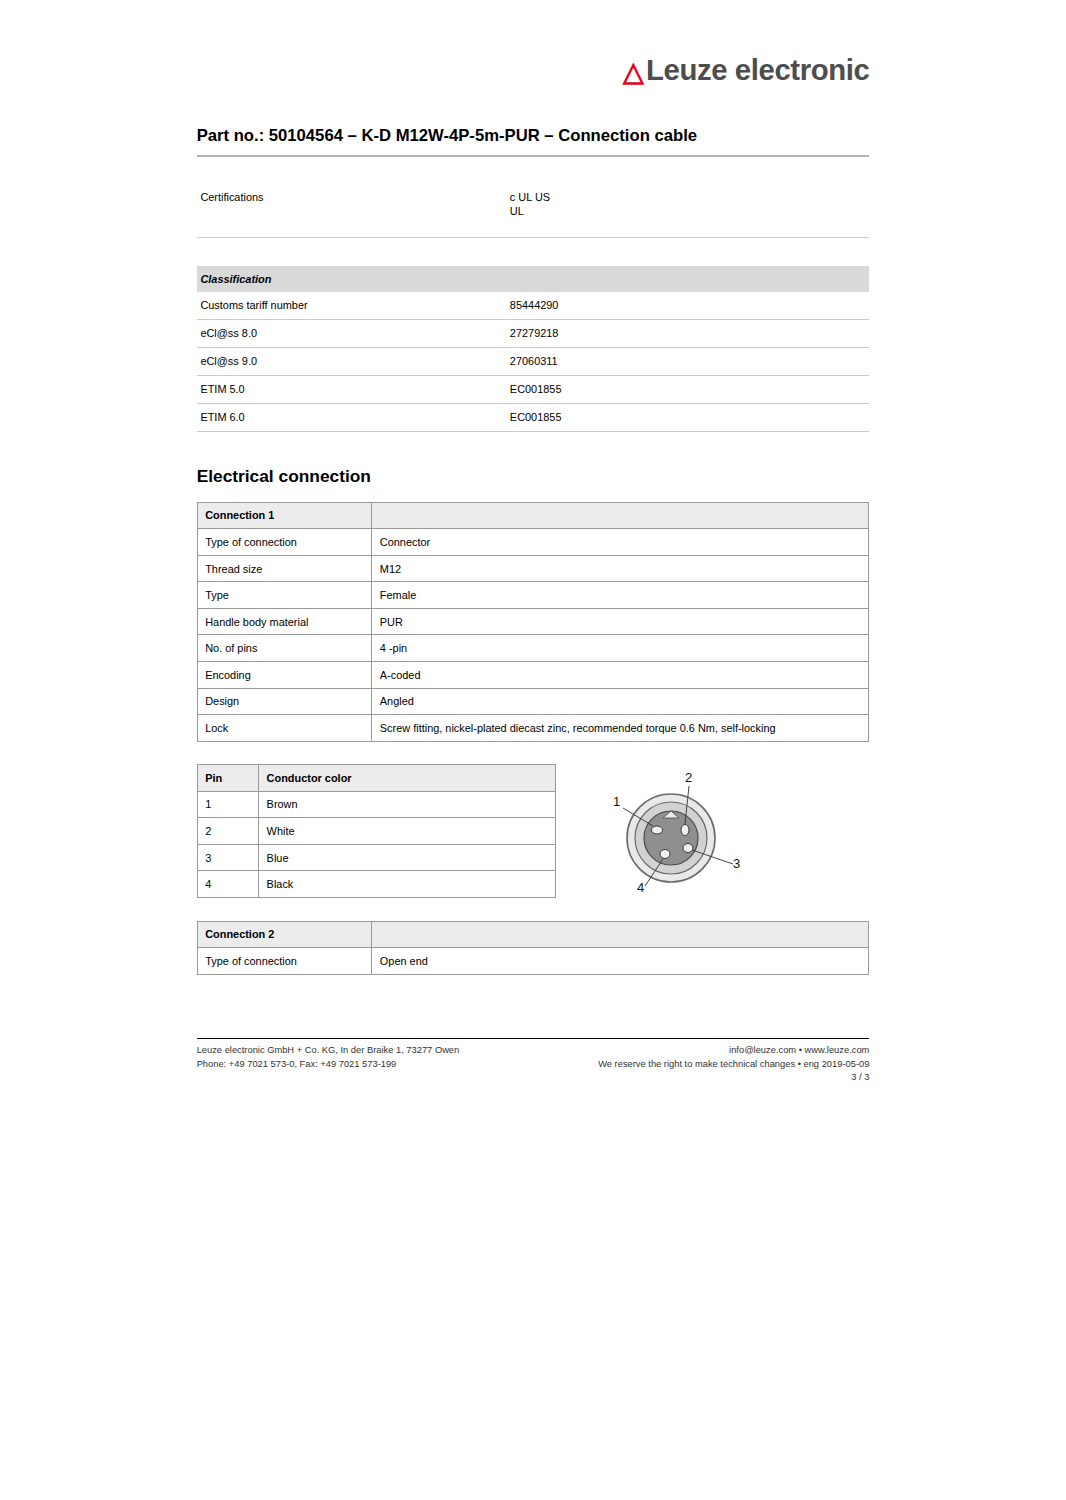△Leuze electronic
Part no.: 50104564 – K-D M12W-4P-5m-PUR – Connection cable
| Certifications | c UL US UL |
| Classification |
| Customs tariff number | 85444290 |
| eCl@ss 8.0 | 27279218 |
| eCl@ss 9.0 | 27060311 |
| ETIM 5.0 | EC001855 |
| ETIM 6.0 | EC001855 |
Electrical connection
| Connection 1 | |
| --- | --- |
| Type of connection | Connector |
| Thread size | M12 |
| Type | Female |
| Handle body material | PUR |
| No. of pins | 4 -pin |
| Encoding | A-coded |
| Design | Angled |
| Lock | Screw fitting, nickel-plated diecast zinc, recommended torque 0.6 Nm, self-locking |
| Pin | Conductor color |
| --- | --- |
| 1 | Brown |
| 2 | White |
| 3 | Blue |
| 4 | Black |
1 2 3 4
| Connection 2 | |
| --- | --- |
| Type of connection | Open end |
Leuze electronic GmbH + Co. KG, In der Braike 1, 73277 Owen
Phone: +49 7021 573-0, Fax: +49 7021 573-199
info@leuze.com • www.leuze.com
We reserve the right to make technical changes • eng 2019-05-09
3 / 3